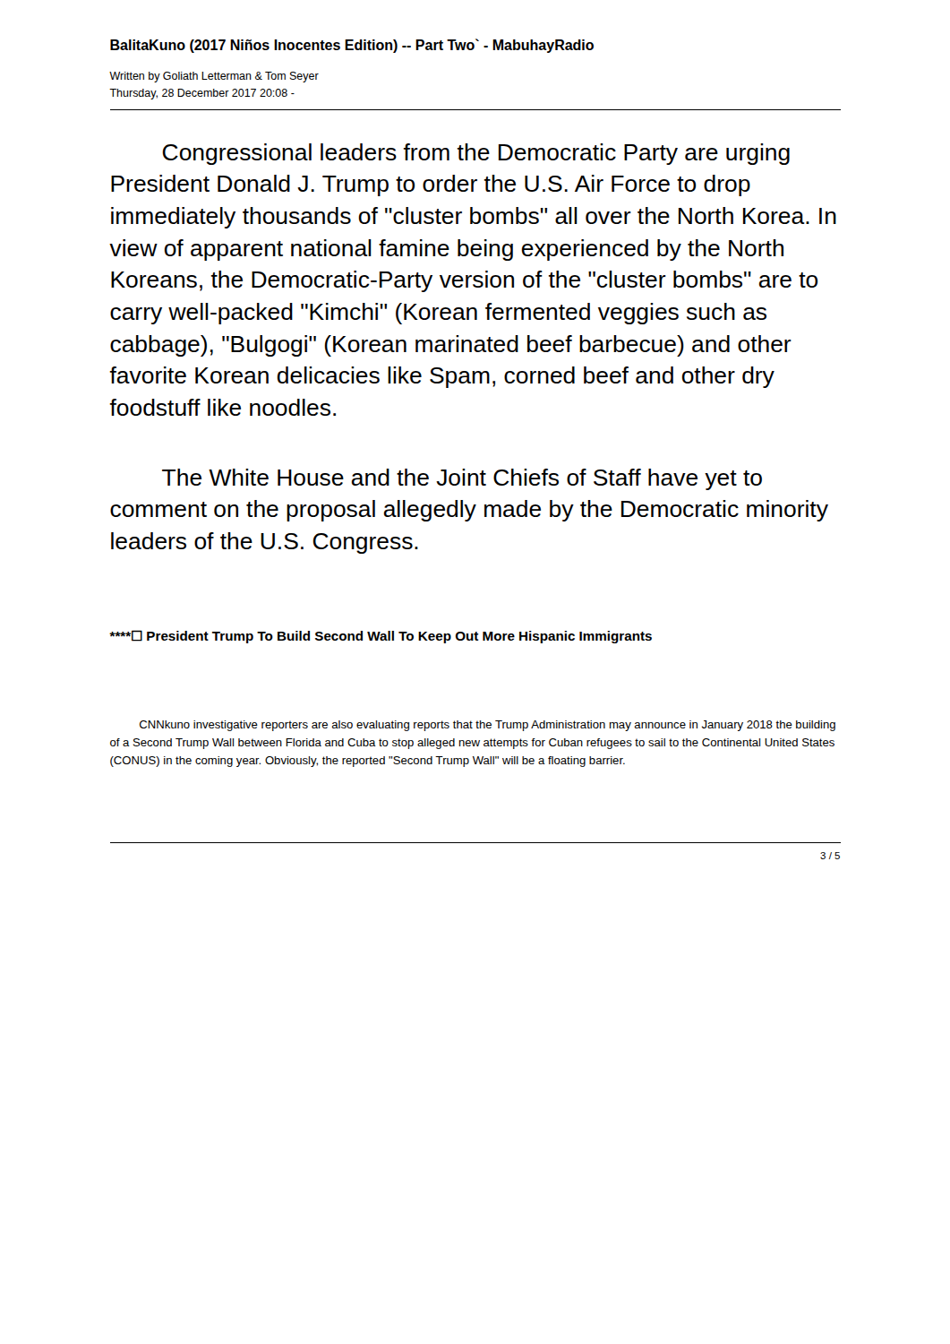BalitaKuno (2017 Niños Inocentes Edition) -- Part Two` - MabuhayRadio
Written by Goliath Letterman & Tom Seyer
Thursday, 28 December 2017 20:08 -
Congressional leaders from the Democratic Party are urging President Donald J. Trump to order the U.S. Air Force to drop immediately thousands of "cluster bombs" all over the North Korea. In view of apparent national famine being experienced by the North Koreans, the Democratic-Party version of the "cluster bombs" are to carry well-packed "Kimchi" (Korean fermented veggies such as cabbage), "Bulgogi" (Korean marinated beef barbecue) and other favorite Korean delicacies like Spam, corned beef and other dry foodstuff like noodles.
The White House and the Joint Chiefs of Staff have yet to comment on the proposal allegedly made by the Democratic minority leaders of the U.S. Congress.
****☐ President Trump To Build Second Wall To Keep Out More Hispanic Immigrants
CNNkuno investigative reporters are also evaluating reports that the Trump Administration may announce in January 2018 the building of a Second Trump Wall between Florida and Cuba to stop alleged new attempts for Cuban refugees to sail to the Continental United States (CONUS) in the coming year. Obviously, the reported "Second Trump Wall" will be a floating barrier.
3 / 5